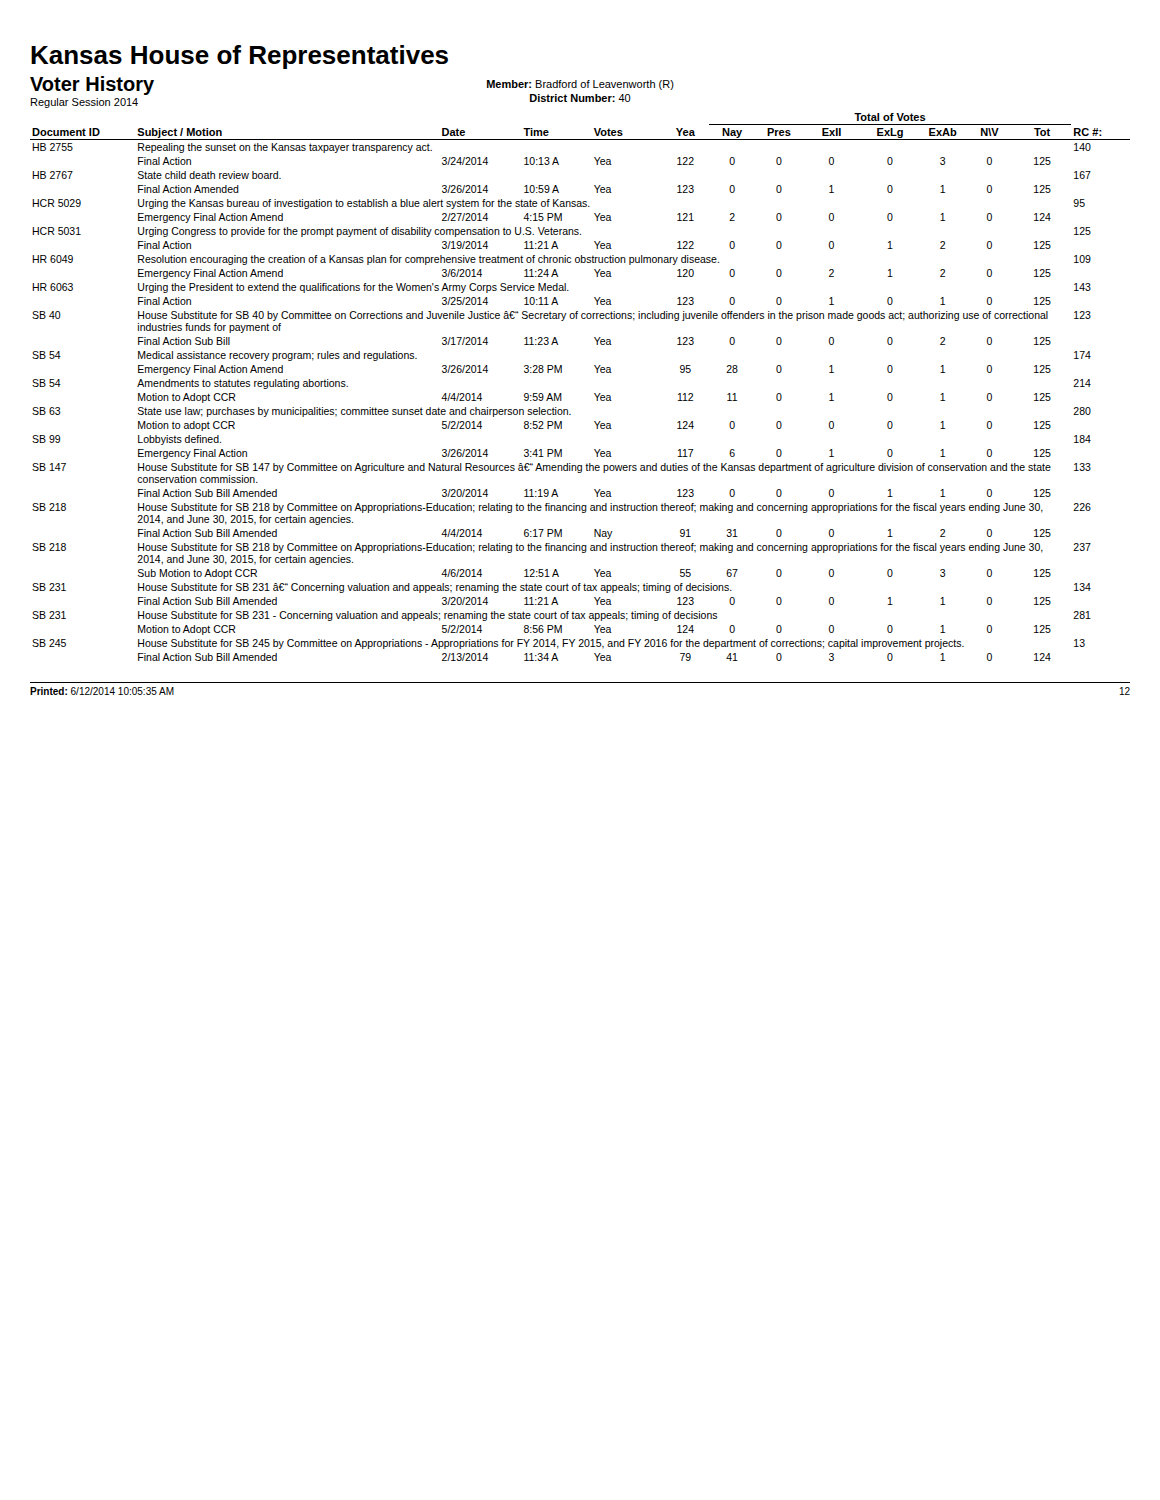Kansas House of Representatives
Voter History
Regular Session 2014
Member: Bradford of Leavenworth (R)
District Number: 40
| | Total of Votes | |
| Document ID | Subject / Motion | Date | Time | Votes | Yea | Nay | Pres | ExII | ExLg | ExAb | N\V | Tot | RC #: |
| HB 2755 | Repealing the sunset on the Kansas taxpayer transparency act. | 140 |
| | Final Action | 3/24/2014 | 10:13 A | Yea | 122 | 0 | 0 | 0 | 0 | 3 | 0 | 125 | |
| HB 2767 | State child death review board. | 167 |
| | Final Action Amended | 3/26/2014 | 10:59 A | Yea | 123 | 0 | 0 | 1 | 0 | 1 | 0 | 125 | |
| HCR 5029 | Urging the Kansas bureau of investigation to establish a blue alert system for the state of Kansas. | 95 |
| | Emergency Final Action Amend | 2/27/2014 | 4:15 PM | Yea | 121 | 2 | 0 | 0 | 0 | 1 | 0 | 124 | |
| HCR 5031 | Urging Congress to provide for the prompt payment of disability compensation to U.S. Veterans. | 125 |
| | Final Action | 3/19/2014 | 11:21 A | Yea | 122 | 0 | 0 | 0 | 1 | 2 | 0 | 125 | |
| HR 6049 | Resolution encouraging the creation of a Kansas plan for comprehensive treatment of chronic obstruction pulmonary disease. | 109 |
| | Emergency Final Action Amend | 3/6/2014 | 11:24 A | Yea | 120 | 0 | 0 | 2 | 1 | 2 | 0 | 125 | |
| HR 6063 | Urging the President to extend the qualifications for the Women's Army Corps Service Medal. | 143 |
| | Final Action | 3/25/2014 | 10:11 A | Yea | 123 | 0 | 0 | 1 | 0 | 1 | 0 | 125 | |
| SB 40 | House Substitute for SB 40 by Committee on Corrections and Juvenile Justice â€“ Secretary of corrections; including juvenile offenders in the prison made goods act; authorizing use of correctional industries funds for payment of | 123 |
| | Final Action Sub Bill | 3/17/2014 | 11:23 A | Yea | 123 | 0 | 0 | 0 | 0 | 2 | 0 | 125 | |
| SB 54 | Medical assistance recovery program; rules and regulations. | 174 |
| | Emergency Final Action Amend | 3/26/2014 | 3:28 PM | Yea | 95 | 28 | 0 | 1 | 0 | 1 | 0 | 125 | |
| SB 54 | Amendments to statutes regulating abortions. | 214 |
| | Motion to Adopt CCR | 4/4/2014 | 9:59 AM | Yea | 112 | 11 | 0 | 1 | 0 | 1 | 0 | 125 | |
| SB 63 | State use law; purchases by municipalities; committee sunset date and chairperson selection. | 280 |
| | Motion to adopt CCR | 5/2/2014 | 8:52 PM | Yea | 124 | 0 | 0 | 0 | 0 | 1 | 0 | 125 | |
| SB 99 | Lobbyists defined. | 184 |
| | Emergency Final Action | 3/26/2014 | 3:41 PM | Yea | 117 | 6 | 0 | 1 | 0 | 1 | 0 | 125 | |
| SB 147 | House Substitute for SB 147 by Committee on Agriculture and Natural Resources â€“ Amending the powers and duties of the Kansas department of agriculture division of conservation and the state conservation commission. | 133 |
| | Final Action Sub Bill Amended | 3/20/2014 | 11:19 A | Yea | 123 | 0 | 0 | 0 | 1 | 1 | 0 | 125 | |
| SB 218 | House Substitute for SB 218 by Committee on Appropriations-Education; relating to the financing and instruction thereof; making and concerning appropriations for the fiscal years ending June 30, 2014, and June 30, 2015, for certain agencies. | 226 |
| | Final Action Sub Bill Amended | 4/4/2014 | 6:17 PM | Nay | 91 | 31 | 0 | 0 | 1 | 2 | 0 | 125 | |
| SB 218 | House Substitute for SB 218 by Committee on Appropriations-Education; relating to the financing and instruction thereof; making and concerning appropriations for the fiscal years ending June 30, 2014, and June 30, 2015, for certain agencies. | 237 |
| | Sub Motion to Adopt CCR | 4/6/2014 | 12:51 A | Yea | 55 | 67 | 0 | 0 | 0 | 3 | 0 | 125 | |
| SB 231 | House Substitute for SB 231 â€“ Concerning valuation and appeals; renaming the state court of tax appeals; timing of decisions. | 134 |
| | Final Action Sub Bill Amended | 3/20/2014 | 11:21 A | Yea | 123 | 0 | 0 | 0 | 1 | 1 | 0 | 125 | |
| SB 231 | House Substitute for SB 231 - Concerning valuation and appeals; renaming the state court of tax appeals; timing of decisions | 281 |
| | Motion to Adopt CCR | 5/2/2014 | 8:56 PM | Yea | 124 | 0 | 0 | 0 | 0 | 1 | 0 | 125 | |
| SB 245 | House Substitute for SB 245 by Committee on Appropriations - Appropriations for FY 2014, FY 2015, and FY 2016 for the department of corrections; capital improvement projects. | 13 |
| | Final Action Sub Bill Amended | 2/13/2014 | 11:34 A | Yea | 79 | 41 | 0 | 3 | 0 | 1 | 0 | 124 | |
Printed: 6/12/2014 10:05:35 AM
12